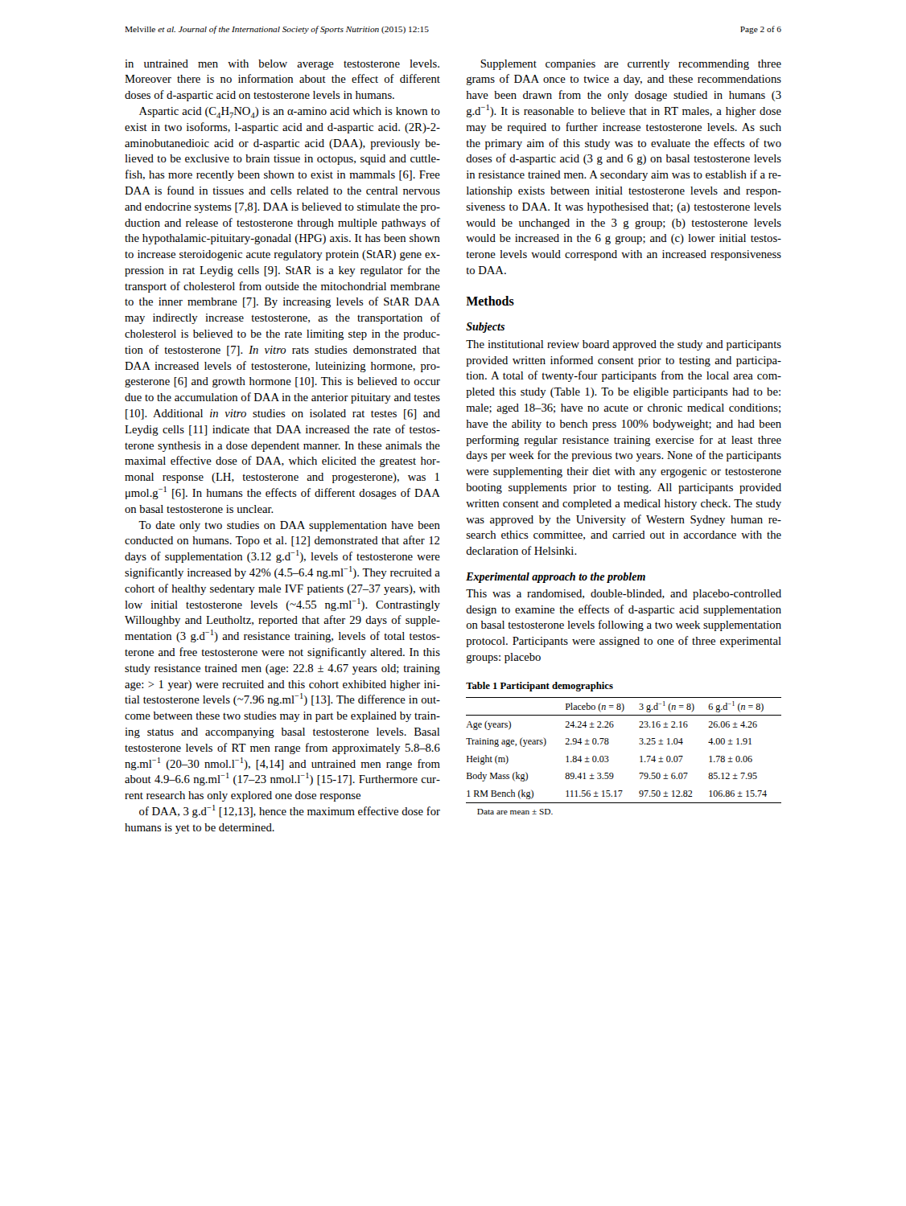Melville et al. Journal of the International Society of Sports Nutrition (2015) 12:15 Page 2 of 6
in untrained men with below average testosterone levels. Moreover there is no information about the effect of different doses of d-aspartic acid on testosterone levels in humans.
Aspartic acid (C4H7NO4) is an α-amino acid which is known to exist in two isoforms, l-aspartic acid and d-aspartic acid. (2R)-2-aminobutanedioic acid or d-aspartic acid (DAA), previously believed to be exclusive to brain tissue in octopus, squid and cuttlefish, has more recently been shown to exist in mammals [6]. Free DAA is found in tissues and cells related to the central nervous and endocrine systems [7,8]. DAA is believed to stimulate the production and release of testosterone through multiple pathways of the hypothalamic-pituitary-gonadal (HPG) axis. It has been shown to increase steroidogenic acute regulatory protein (StAR) gene expression in rat Leydig cells [9]. StAR is a key regulator for the transport of cholesterol from outside the mitochondrial membrane to the inner membrane [7]. By increasing levels of StAR DAA may indirectly increase testosterone, as the transportation of cholesterol is believed to be the rate limiting step in the production of testosterone [7]. In vitro rats studies demonstrated that DAA increased levels of testosterone, luteinizing hormone, progesterone [6] and growth hormone [10]. This is believed to occur due to the accumulation of DAA in the anterior pituitary and testes [10]. Additional in vitro studies on isolated rat testes [6] and Leydig cells [11] indicate that DAA increased the rate of testosterone synthesis in a dose dependent manner. In these animals the maximal effective dose of DAA, which elicited the greatest hormonal response (LH, testosterone and progesterone), was 1 μmol.g−1 [6]. In humans the effects of different dosages of DAA on basal testosterone is unclear.
To date only two studies on DAA supplementation have been conducted on humans. Topo et al. [12] demonstrated that after 12 days of supplementation (3.12 g.d−1), levels of testosterone were significantly increased by 42% (4.5–6.4 ng.ml−1). They recruited a cohort of healthy sedentary male IVF patients (27–37 years), with low initial testosterone levels (~4.55 ng.ml−1). Contrastingly Willoughby and Leutholtz, reported that after 29 days of supplementation (3 g.d−1) and resistance training, levels of total testosterone and free testosterone were not significantly altered. In this study resistance trained men (age: 22.8 ± 4.67 years old; training age: > 1 year) were recruited and this cohort exhibited higher initial testosterone levels (~7.96 ng.ml−1) [13]. The difference in outcome between these two studies may in part be explained by training status and accompanying basal testosterone levels. Basal testosterone levels of RT men range from approximately 5.8–8.6 ng.ml−1 (20–30 nmol.l−1), [4,14] and untrained men range from about 4.9–6.6 ng.ml−1 (17–23 nmol.l−1) [15-17]. Furthermore current research has only explored one dose response
of DAA, 3 g.d−1 [12,13], hence the maximum effective dose for humans is yet to be determined.
Supplement companies are currently recommending three grams of DAA once to twice a day, and these recommendations have been drawn from the only dosage studied in humans (3 g.d−1). It is reasonable to believe that in RT males, a higher dose may be required to further increase testosterone levels. As such the primary aim of this study was to evaluate the effects of two doses of d-aspartic acid (3 g and 6 g) on basal testosterone levels in resistance trained men. A secondary aim was to establish if a relationship exists between initial testosterone levels and responsiveness to DAA. It was hypothesised that; (a) testosterone levels would be unchanged in the 3 g group; (b) testosterone levels would be increased in the 6 g group; and (c) lower initial testosterone levels would correspond with an increased responsiveness to DAA.
Methods
Subjects
The institutional review board approved the study and participants provided written informed consent prior to testing and participation. A total of twenty-four participants from the local area completed this study (Table 1). To be eligible participants had to be: male; aged 18–36; have no acute or chronic medical conditions; have the ability to bench press 100% bodyweight; and had been performing regular resistance training exercise for at least three days per week for the previous two years. None of the participants were supplementing their diet with any ergogenic or testosterone booting supplements prior to testing. All participants provided written consent and completed a medical history check. The study was approved by the University of Western Sydney human research ethics committee, and carried out in accordance with the declaration of Helsinki.
Experimental approach to the problem
This was a randomised, double-blinded, and placebo-controlled design to examine the effects of d-aspartic acid supplementation on basal testosterone levels following a two week supplementation protocol. Participants were assigned to one of three experimental groups: placebo
Table 1 Participant demographics
| | Placebo ( n = 8) | 3 g.d −1 ( n = 8) | 6 g.d −1 ( n = 8) |
| --- | --- | --- | --- |
| Age (years) | 24.24 ± 2.26 | 23.16 ± 2.16 | 26.06 ± 4.26 |
| Training age, (years) | 2.94 ± 0.78 | 3.25 ± 1.04 | 4.00 ± 1.91 |
| Height (m) | 1.84 ± 0.03 | 1.74 ± 0.07 | 1.78 ± 0.06 |
| Body Mass (kg) | 89.41 ± 3.59 | 79.50 ± 6.07 | 85.12 ± 7.95 |
| 1 RM Bench (kg) | 111.56 ± 15.17 | 97.50 ± 12.82 | 106.86 ± 15.74 |
Data are mean ± SD.